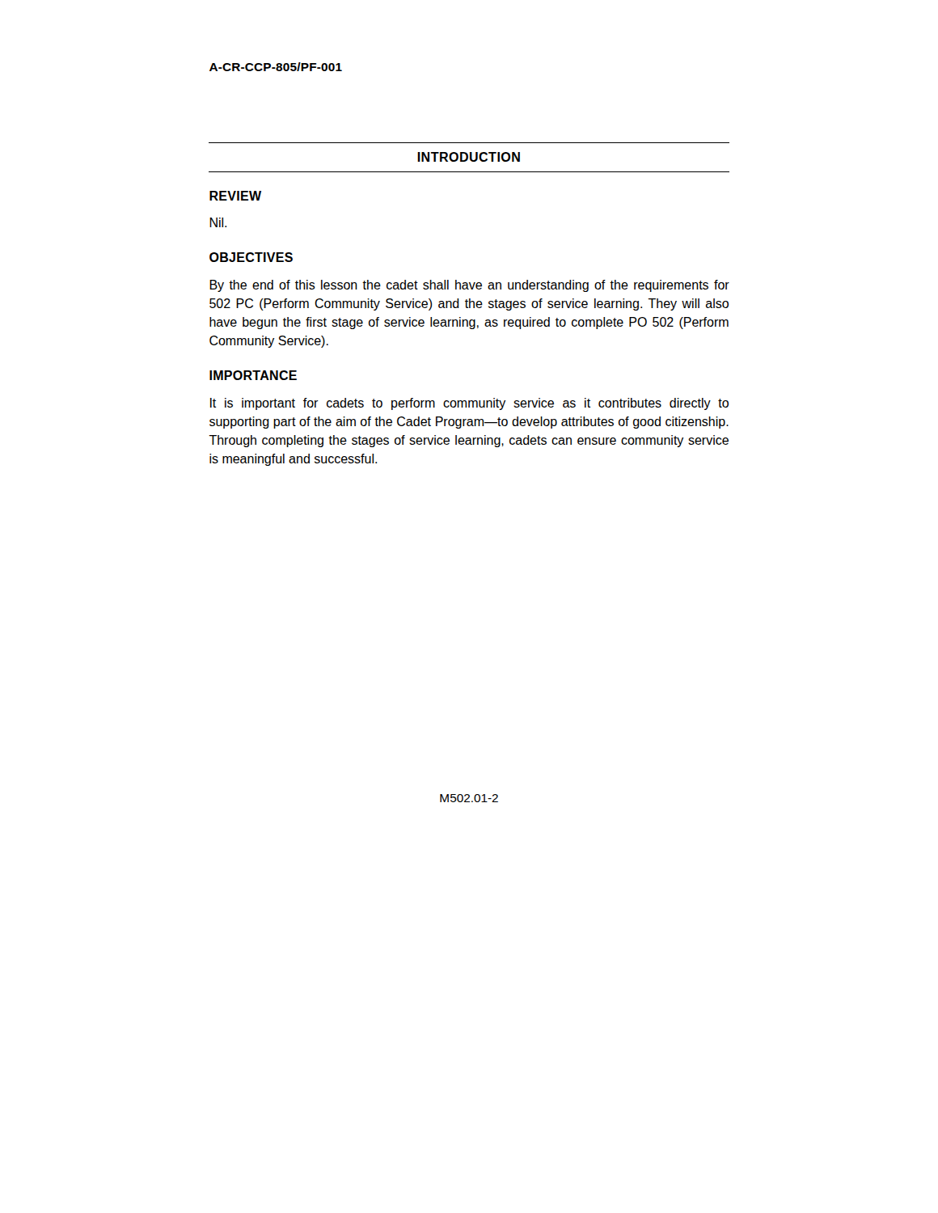A-CR-CCP-805/PF-001
INTRODUCTION
REVIEW
Nil.
OBJECTIVES
By the end of this lesson the cadet shall have an understanding of the requirements for 502 PC (Perform Community Service) and the stages of service learning. They will also have begun the first stage of service learning, as required to complete PO 502 (Perform Community Service).
IMPORTANCE
It is important for cadets to perform community service as it contributes directly to supporting part of the aim of the Cadet Program—to develop attributes of good citizenship. Through completing the stages of service learning, cadets can ensure community service is meaningful and successful.
M502.01-2